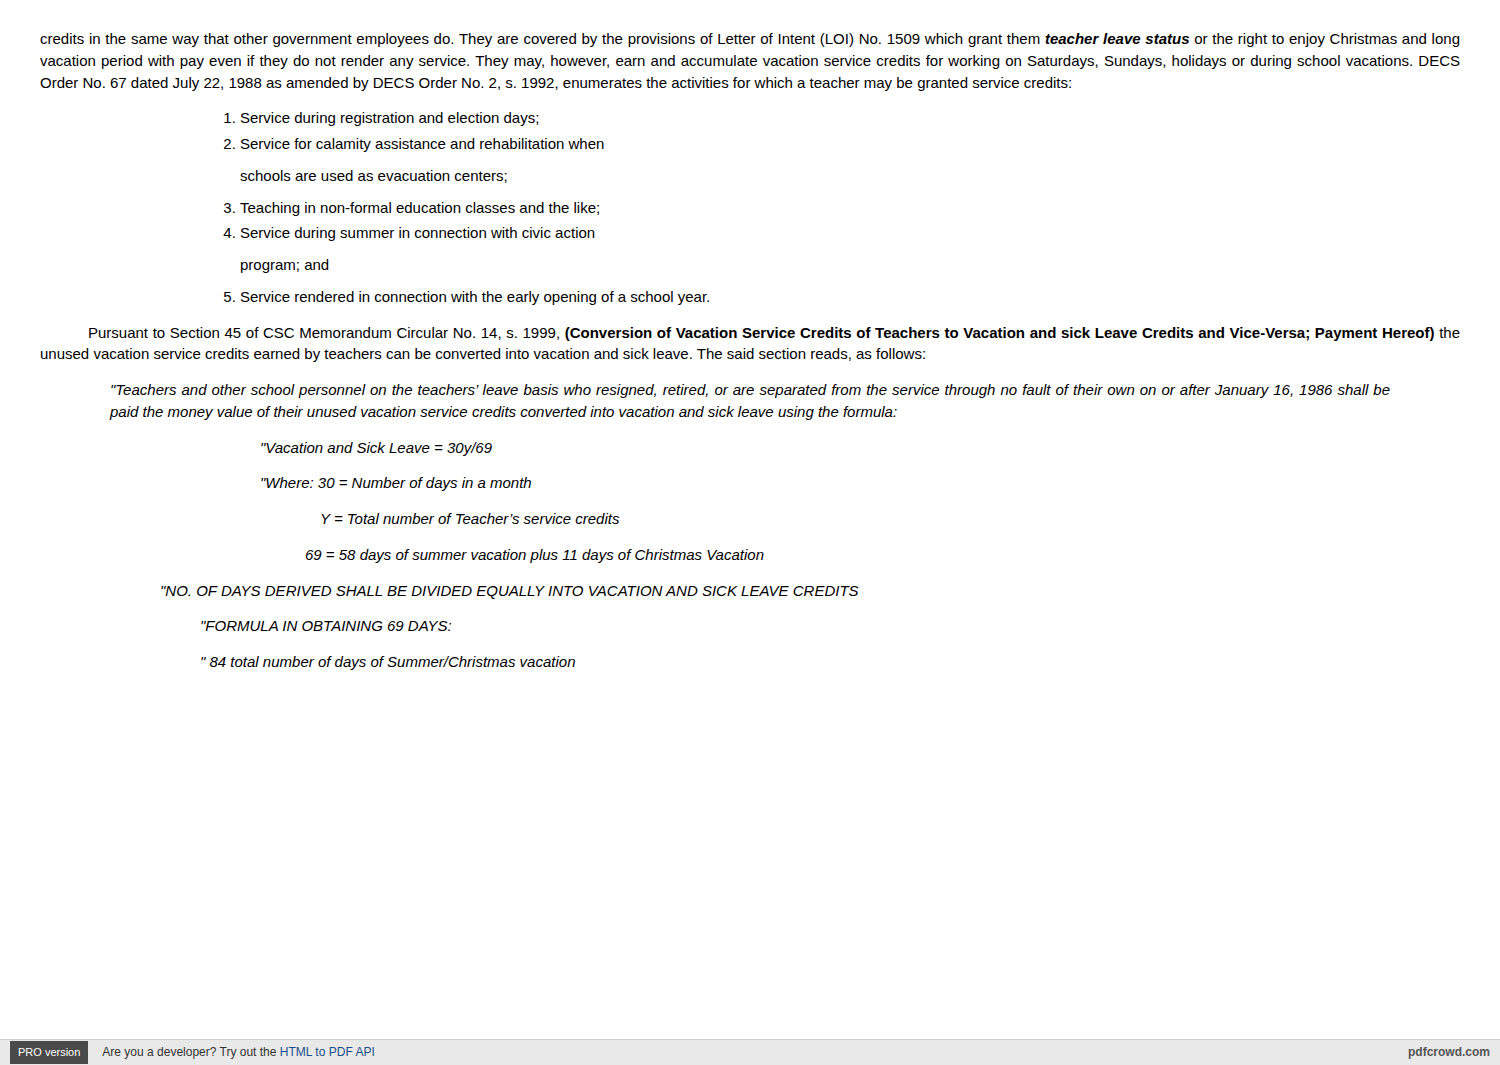credits in the same way that other government employees do. They are covered by the provisions of Letter of Intent (LOI) No. 1509 which grant them teacher leave status or the right to enjoy Christmas and long vacation period with pay even if they do not render any service. They may, however, earn and accumulate vacation service credits for working on Saturdays, Sundays, holidays or during school vacations. DECS Order No. 67 dated July 22, 1988 as amended by DECS Order No. 2, s. 1992, enumerates the activities for which a teacher may be granted service credits:
Service during registration and election days;
Service for calamity assistance and rehabilitation when
schools are used as evacuation centers;
Teaching in non-formal education classes and the like;
Service during summer in connection with civic action
program; and
Service rendered in connection with the early opening of a school year.
Pursuant to Section 45 of CSC Memorandum Circular No. 14, s. 1999, (Conversion of Vacation Service Credits of Teachers to Vacation and sick Leave Credits and Vice-Versa; Payment Hereof) the unused vacation service credits earned by teachers can be converted into vacation and sick leave. The said section reads, as follows:
"Teachers and other school personnel on the teachers’ leave basis who resigned, retired, or are separated from the service through no fault of their own on or after January 16, 1986 shall be paid the money value of their unused vacation service credits converted into vacation and sick leave using the formula:
"Vacation and Sick Leave = 30y/69
"Where: 30 = Number of days in a month
Y = Total number of Teacher’s service credits
69 = 58 days of summer vacation plus 11 days of Christmas Vacation
"NO. OF DAYS DERIVED SHALL BE DIVIDED EQUALLY INTO VACATION AND SICK LEAVE CREDITS
"FORMULA IN OBTAINING 69 DAYS:
" 84 total number of days of Summer/Christmas vacation
PRO version Are you a developer? Try out the HTML to PDF API pdfcrowd.com